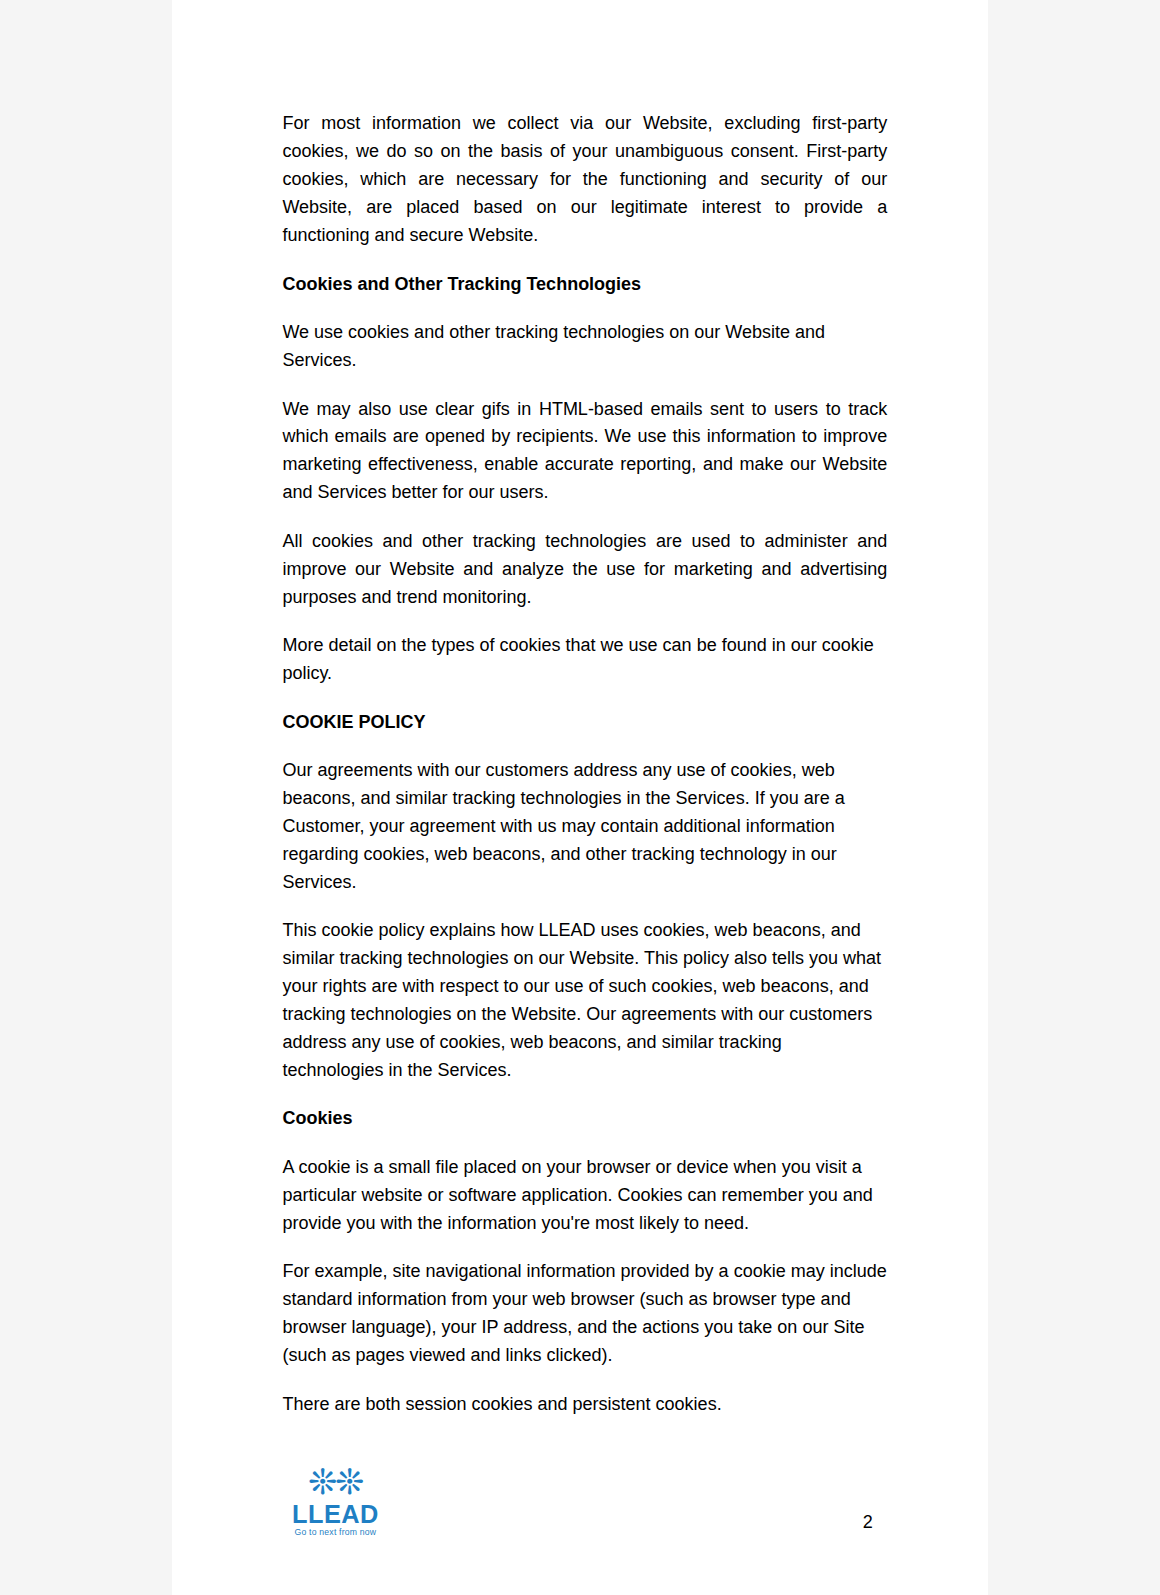For most information we collect via our Website, excluding first-party cookies, we do so on the basis of your unambiguous consent. First-party cookies, which are necessary for the functioning and security of our Website, are placed based on our legitimate interest to provide a functioning and secure Website.
Cookies and Other Tracking Technologies
We use cookies and other tracking technologies on our Website and Services.
We may also use clear gifs in HTML-based emails sent to users to track which emails are opened by recipients. We use this information to improve marketing effectiveness, enable accurate reporting, and make our Website and Services better for our users.
All cookies and other tracking technologies are used to administer and improve our Website and analyze the use for marketing and advertising purposes and trend monitoring.
More detail on the types of cookies that we use can be found in our cookie policy.
COOKIE POLICY
Our agreements with our customers address any use of cookies, web beacons, and similar tracking technologies in the Services. If you are a Customer, your agreement with us may contain additional information regarding cookies, web beacons, and other tracking technology in our Services.
This cookie policy explains how LLEAD uses cookies, web beacons, and similar tracking technologies on our Website. This policy also tells you what your rights are with respect to our use of such cookies, web beacons, and tracking technologies on the Website. Our agreements with our customers address any use of cookies, web beacons, and similar tracking technologies in the Services.
Cookies
A cookie is a small file placed on your browser or device when you visit a particular website or software application. Cookies can remember you and provide you with the information you're most likely to need.
For example, site navigational information provided by a cookie may include standard information from your web browser (such as browser type and browser language), your IP address, and the actions you take on our Site (such as pages viewed and links clicked).
There are both session cookies and persistent cookies.
❊❊
LLEAD
Go to next from now
2